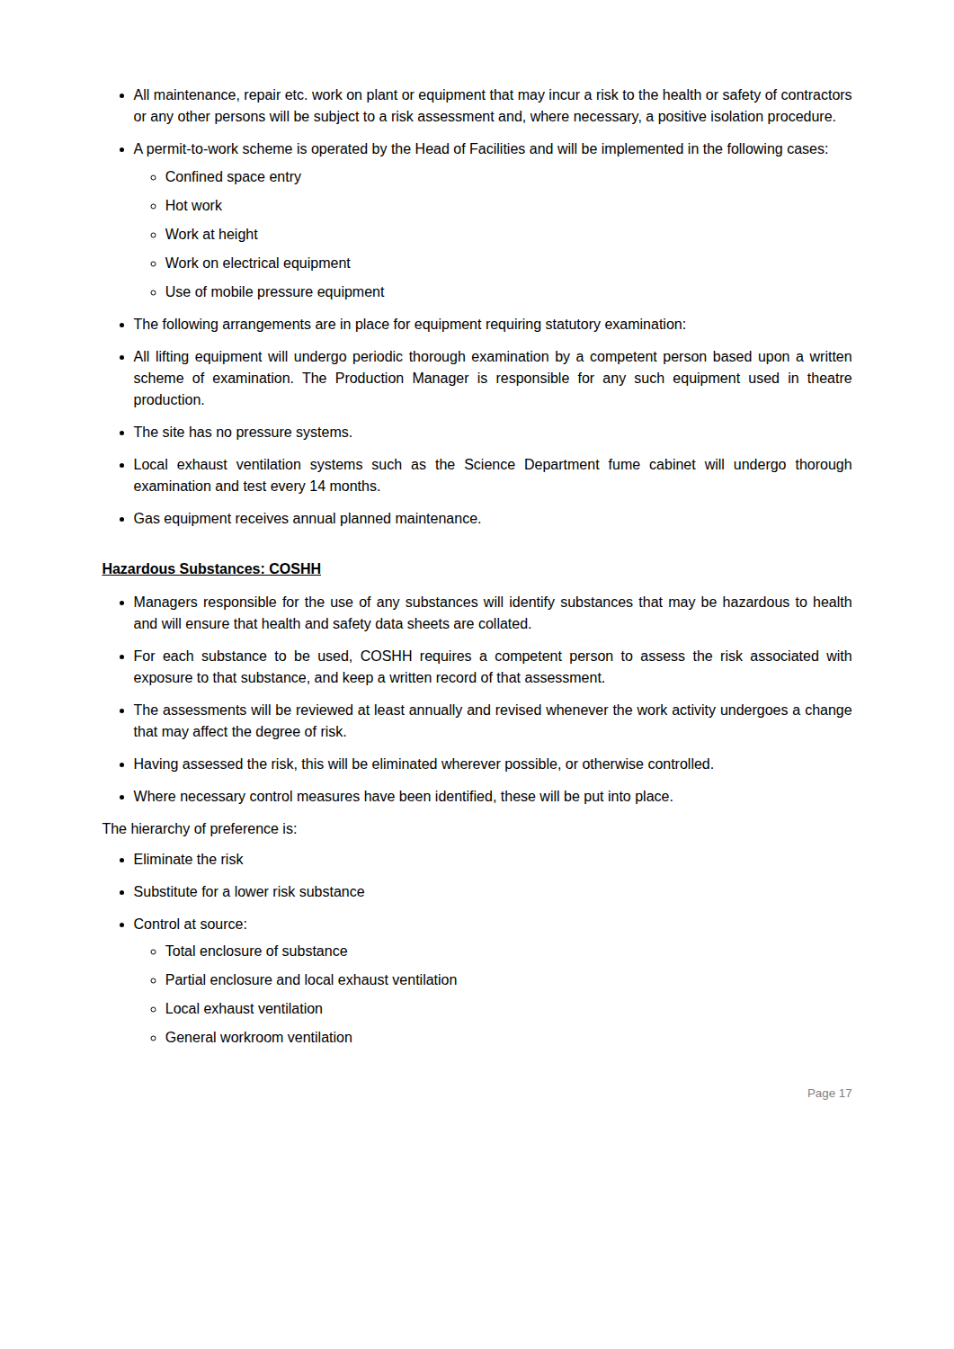All maintenance, repair etc. work on plant or equipment that may incur a risk to the health or safety of contractors or any other persons will be subject to a risk assessment and, where necessary, a positive isolation procedure.
A permit-to-work scheme is operated by the Head of Facilities and will be implemented in the following cases:
Confined space entry
Hot work
Work at height
Work on electrical equipment
Use of mobile pressure equipment
The following arrangements are in place for equipment requiring statutory examination:
All lifting equipment will undergo periodic thorough examination by a competent person based upon a written scheme of examination. The Production Manager is responsible for any such equipment used in theatre production.
The site has no pressure systems.
Local exhaust ventilation systems such as the Science Department fume cabinet will undergo thorough examination and test every 14 months.
Gas equipment receives annual planned maintenance.
Hazardous Substances: COSHH
Managers responsible for the use of any substances will identify substances that may be hazardous to health and will ensure that health and safety data sheets are collated.
For each substance to be used, COSHH requires a competent person to assess the risk associated with exposure to that substance, and keep a written record of that assessment.
The assessments will be reviewed at least annually and revised whenever the work activity undergoes a change that may affect the degree of risk.
Having assessed the risk, this will be eliminated wherever possible, or otherwise controlled.
Where necessary control measures have been identified, these will be put into place.
The hierarchy of preference is:
Eliminate the risk
Substitute for a lower risk substance
Control at source:
Total enclosure of substance
Partial enclosure and local exhaust ventilation
Local exhaust ventilation
General workroom ventilation
Page 17